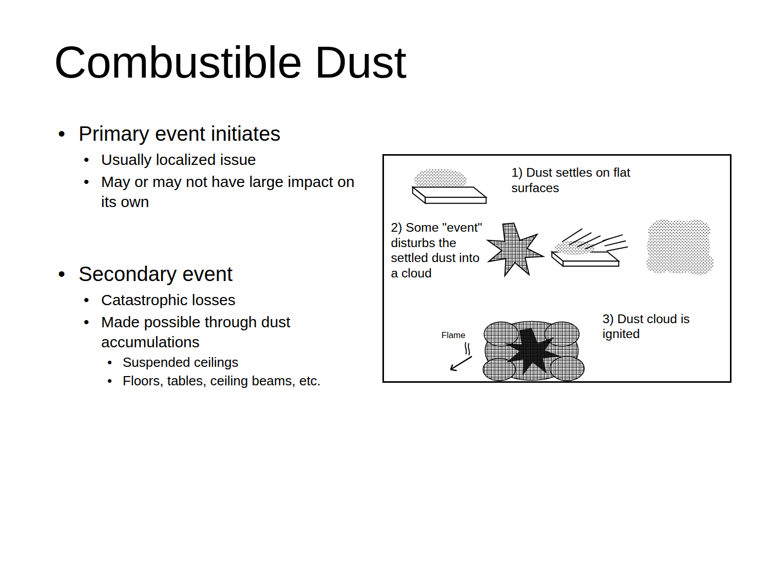Combustible Dust
Primary event initiates
Usually localized issue
May or may not have large impact on its own
Secondary event
Catastrophic losses
Made possible through dust accumulations
Suspended ceilings
Floors, tables, ceiling beams, etc.
1) Dust settles on flat surfaces 2) Some "event" disturbs the settled dust into a cloud Flame 3) Dust cloud is ignited